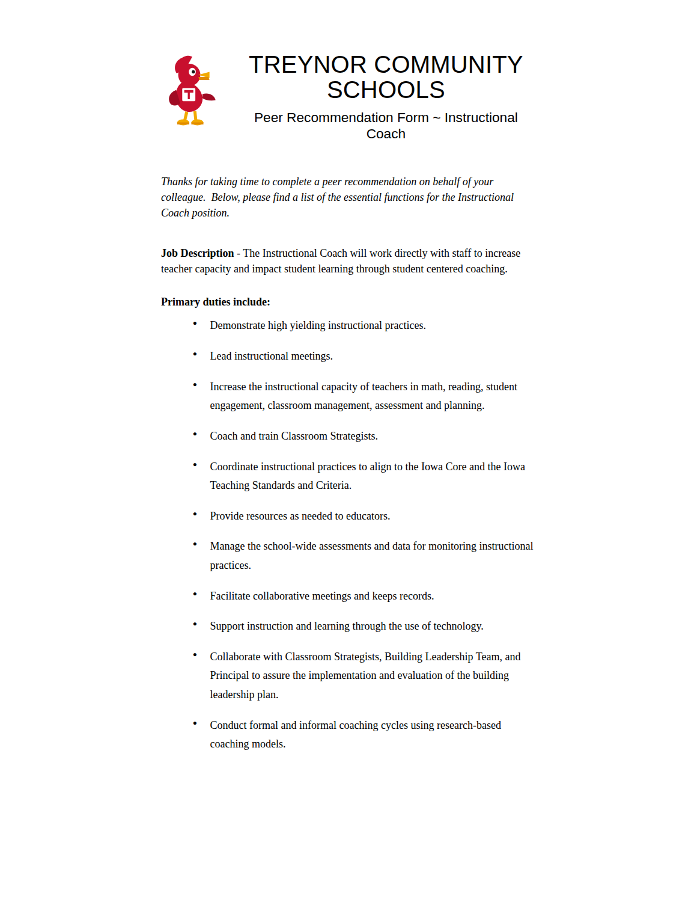TREYNOR COMMUNITY SCHOOLS
Peer Recommendation Form ~ Instructional Coach
Thanks for taking time to complete a peer recommendation on behalf of your colleague. Below, please find a list of the essential functions for the Instructional Coach position.
Job Description - The Instructional Coach will work directly with staff to increase teacher capacity and impact student learning through student centered coaching.
Primary duties include:
Demonstrate high yielding instructional practices.
Lead instructional meetings.
Increase the instructional capacity of teachers in math, reading, student engagement, classroom management, assessment and planning.
Coach and train Classroom Strategists.
Coordinate instructional practices to align to the Iowa Core and the Iowa Teaching Standards and Criteria.
Provide resources as needed to educators.
Manage the school-wide assessments and data for monitoring instructional practices.
Facilitate collaborative meetings and keeps records.
Support instruction and learning through the use of technology.
Collaborate with Classroom Strategists, Building Leadership Team, and Principal to assure the implementation and evaluation of the building leadership plan.
Conduct formal and informal coaching cycles using research-based coaching models.